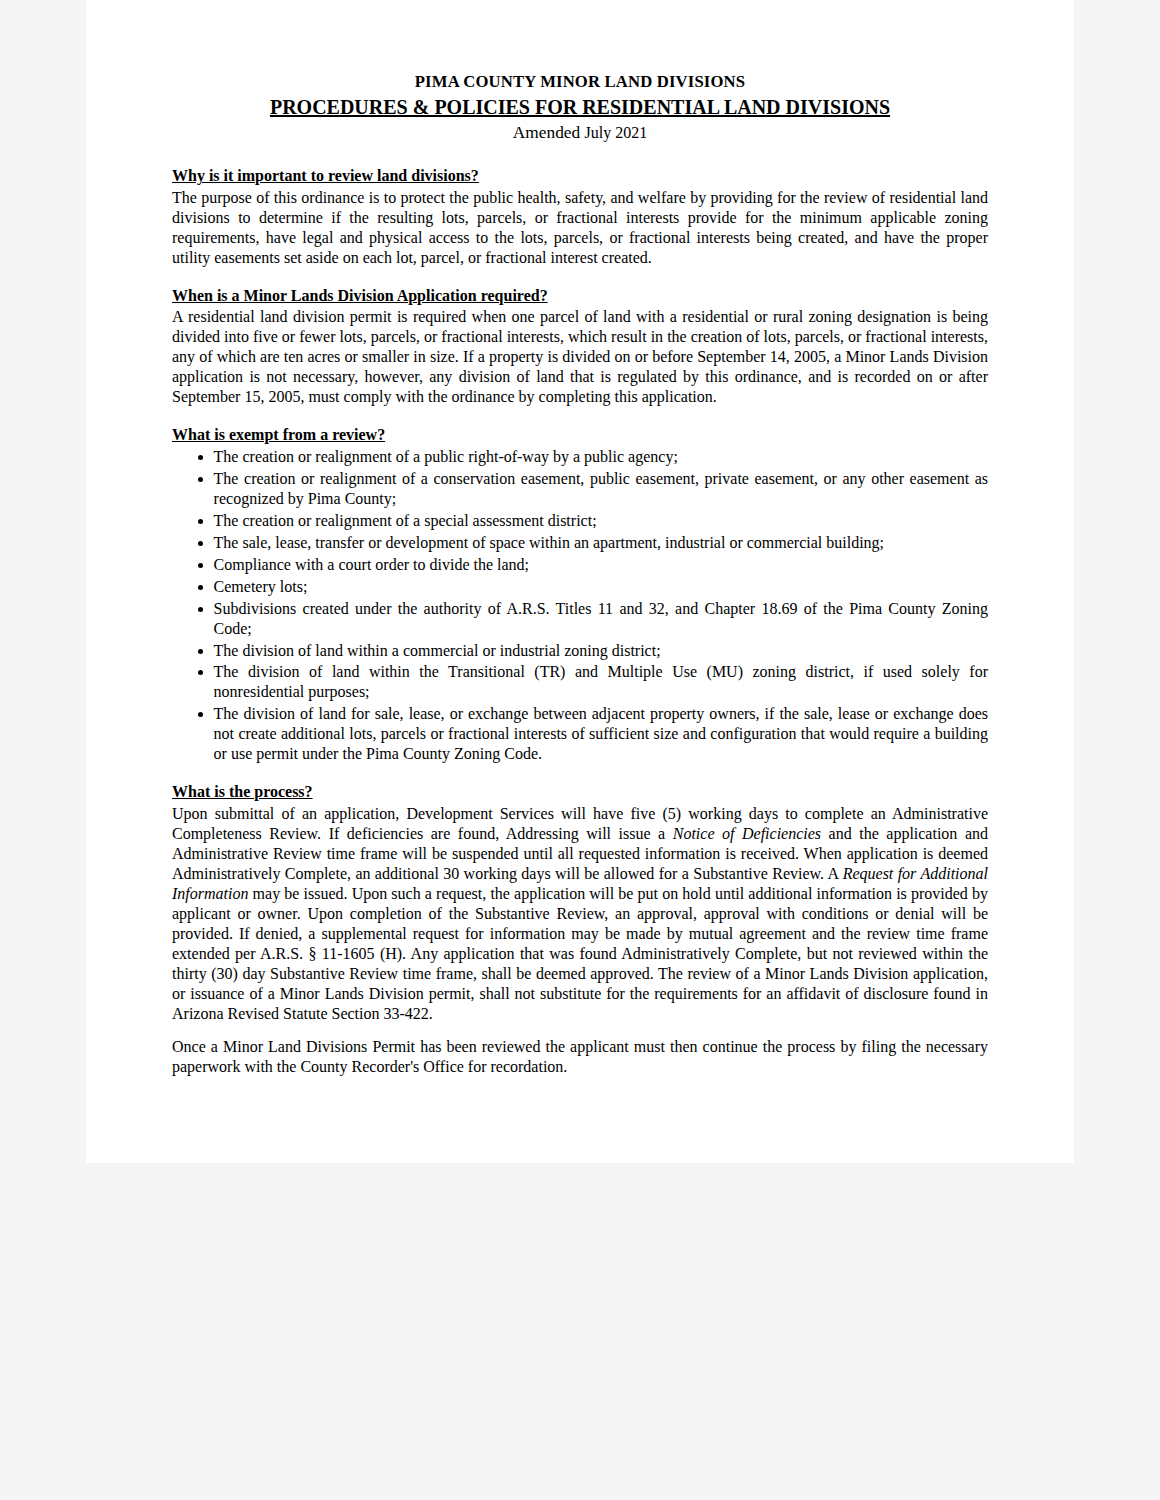PIMA COUNTY MINOR LAND DIVISIONS
PROCEDURES & POLICIES FOR RESIDENTIAL LAND DIVISIONS
Amended July 2021
Why is it important to review land divisions?
The purpose of this ordinance is to protect the public health, safety, and welfare by providing for the review of residential land divisions to determine if the resulting lots, parcels, or fractional interests provide for the minimum applicable zoning requirements, have legal and physical access to the lots, parcels, or fractional interests being created, and have the proper utility easements set aside on each lot, parcel, or fractional interest created.
When is a Minor Lands Division Application required?
A residential land division permit is required when one parcel of land with a residential or rural zoning designation is being divided into five or fewer lots, parcels, or fractional interests, which result in the creation of lots, parcels, or fractional interests, any of which are ten acres or smaller in size. If a property is divided on or before September 14, 2005, a Minor Lands Division application is not necessary, however, any division of land that is regulated by this ordinance, and is recorded on or after September 15, 2005, must comply with the ordinance by completing this application.
What is exempt from a review?
The creation or realignment of a public right-of-way by a public agency;
The creation or realignment of a conservation easement, public easement, private easement, or any other easement as recognized by Pima County;
The creation or realignment of a special assessment district;
The sale, lease, transfer or development of space within an apartment, industrial or commercial building;
Compliance with a court order to divide the land;
Cemetery lots;
Subdivisions created under the authority of A.R.S. Titles 11 and 32, and Chapter 18.69 of the Pima County Zoning Code;
The division of land within a commercial or industrial zoning district;
The division of land within the Transitional (TR) and Multiple Use (MU) zoning district, if used solely for nonresidential purposes;
The division of land for sale, lease, or exchange between adjacent property owners, if the sale, lease or exchange does not create additional lots, parcels or fractional interests of sufficient size and configuration that would require a building or use permit under the Pima County Zoning Code.
What is the process?
Upon submittal of an application, Development Services will have five (5) working days to complete an Administrative Completeness Review. If deficiencies are found, Addressing will issue a Notice of Deficiencies and the application and Administrative Review time frame will be suspended until all requested information is received. When application is deemed Administratively Complete, an additional 30 working days will be allowed for a Substantive Review. A Request for Additional Information may be issued. Upon such a request, the application will be put on hold until additional information is provided by applicant or owner. Upon completion of the Substantive Review, an approval, approval with conditions or denial will be provided. If denied, a supplemental request for information may be made by mutual agreement and the review time frame extended per A.R.S. § 11-1605 (H). Any application that was found Administratively Complete, but not reviewed within the thirty (30) day Substantive Review time frame, shall be deemed approved. The review of a Minor Lands Division application, or issuance of a Minor Lands Division permit, shall not substitute for the requirements for an affidavit of disclosure found in Arizona Revised Statute Section 33-422.
Once a Minor Land Divisions Permit has been reviewed the applicant must then continue the process by filing the necessary paperwork with the County Recorder's Office for recordation.